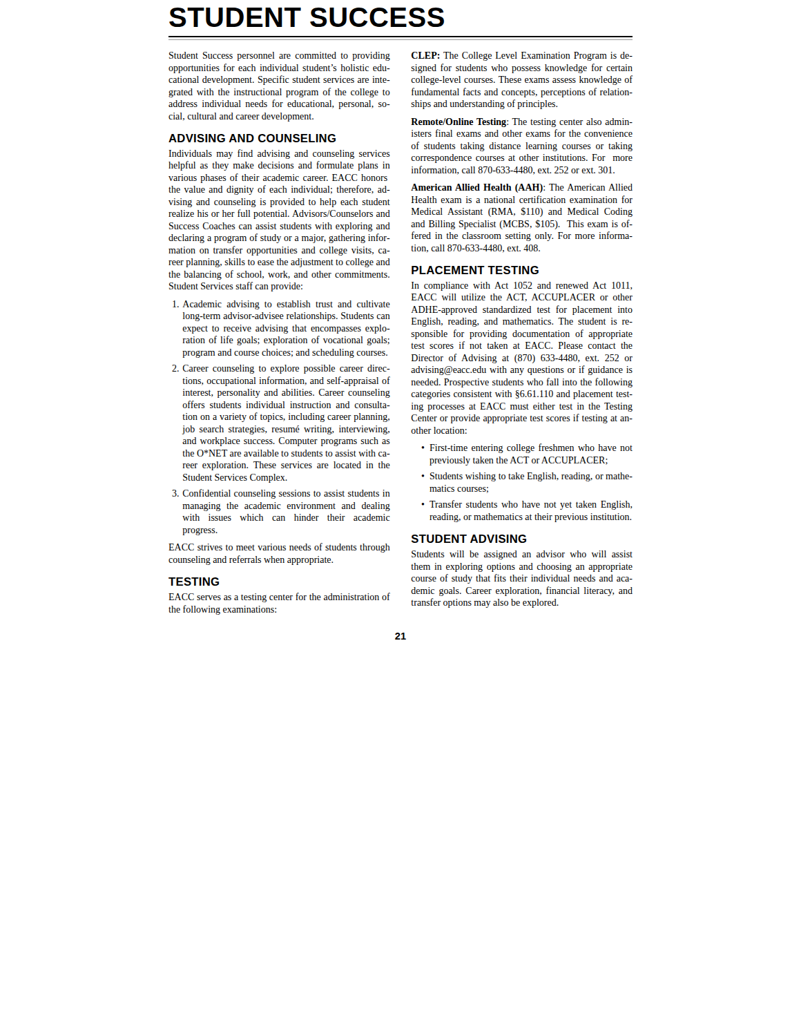STUDENT SUCCESS
Student Success personnel are committed to providing opportunities for each individual student’s holistic educational development. Specific student services are integrated with the instructional program of the college to address individual needs for educational, personal, social, cultural and career development.
ADVISING AND COUNSELING
Individuals may find advising and counseling services helpful as they make decisions and formulate plans in various phases of their academic career. EACC honors the value and dignity of each individual; therefore, advising and counseling is provided to help each student realize his or her full potential. Advisors/Counselors and Success Coaches can assist students with exploring and declaring a program of study or a major, gathering information on transfer opportunities and college visits, career planning, skills to ease the adjustment to college and the balancing of school, work, and other commitments. Student Services staff can provide:
Academic advising to establish trust and cultivate long-term advisor-advisee relationships. Students can expect to receive advising that encompasses exploration of life goals; exploration of vocational goals; program and course choices; and scheduling courses.
Career counseling to explore possible career directions, occupational information, and self-appraisal of interest, personality and abilities. Career counseling offers students individual instruction and consultation on a variety of topics, including career planning, job search strategies, resumé writing, interviewing, and workplace success. Computer programs such as the O*NET are available to students to assist with career exploration. These services are located in the Student Services Complex.
Confidential counseling sessions to assist students in managing the academic environment and dealing with issues which can hinder their academic progress.
EACC strives to meet various needs of students through counseling and referrals when appropriate.
TESTING
EACC serves as a testing center for the administration of the following examinations:
CLEP: The College Level Examination Program is designed for students who possess knowledge for certain college-level courses. These exams assess knowledge of fundamental facts and concepts, perceptions of relationships and understanding of principles.
Remote/Online Testing: The testing center also administers final exams and other exams for the convenience of students taking distance learning courses or taking correspondence courses at other institutions. For more information, call 870-633-4480, ext. 252 or ext. 301.
American Allied Health (AAH): The American Allied Health exam is a national certification examination for Medical Assistant (RMA, $110) and Medical Coding and Billing Specialist (MCBS, $105). This exam is offered in the classroom setting only. For more information, call 870-633-4480, ext. 408.
PLACEMENT TESTING
In compliance with Act 1052 and renewed Act 1011, EACC will utilize the ACT, ACCUPLACER or other ADHE-approved standardized test for placement into English, reading, and mathematics. The student is responsible for providing documentation of appropriate test scores if not taken at EACC. Please contact the Director of Advising at (870) 633-4480, ext. 252 or advising@eacc.edu with any questions or if guidance is needed. Prospective students who fall into the following categories consistent with §6.61.110 and placement testing processes at EACC must either test in the Testing Center or provide appropriate test scores if testing at another location:
First-time entering college freshmen who have not previously taken the ACT or ACCUPLACER;
Students wishing to take English, reading, or mathematics courses;
Transfer students who have not yet taken English, reading, or mathematics at their previous institution.
STUDENT ADVISING
Students will be assigned an advisor who will assist them in exploring options and choosing an appropriate course of study that fits their individual needs and academic goals. Career exploration, financial literacy, and transfer options may also be explored.
21